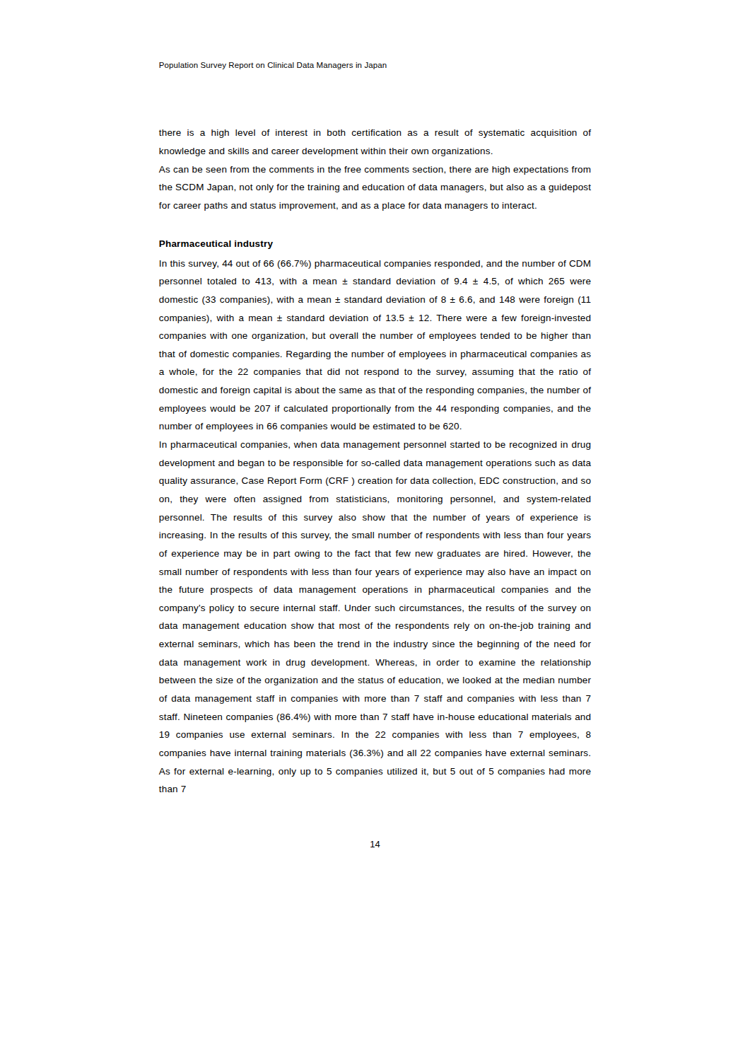Population Survey Report on Clinical Data Managers in Japan
there is a high level of interest in both certification as a result of systematic acquisition of knowledge and skills and career development within their own organizations.
As can be seen from the comments in the free comments section, there are high expectations from the SCDM Japan, not only for the training and education of data managers, but also as a guidepost for career paths and status improvement, and as a place for data managers to interact.
Pharmaceutical industry
In this survey, 44 out of 66 (66.7%) pharmaceutical companies responded, and the number of CDM personnel totaled to 413, with a mean ± standard deviation of 9.4 ± 4.5, of which 265 were domestic (33 companies), with a mean ± standard deviation of 8 ± 6.6, and 148 were foreign (11 companies), with a mean ± standard deviation of 13.5 ± 12. There were a few foreign-invested companies with one organization, but overall the number of employees tended to be higher than that of domestic companies. Regarding the number of employees in pharmaceutical companies as a whole, for the 22 companies that did not respond to the survey, assuming that the ratio of domestic and foreign capital is about the same as that of the responding companies, the number of employees would be 207 if calculated proportionally from the 44 responding companies, and the number of employees in 66 companies would be estimated to be 620.
In pharmaceutical companies, when data management personnel started to be recognized in drug development and began to be responsible for so-called data management operations such as data quality assurance, Case Report Form (CRF ) creation for data collection, EDC construction, and so on, they were often assigned from statisticians, monitoring personnel, and system-related personnel. The results of this survey also show that the number of years of experience is increasing. In the results of this survey, the small number of respondents with less than four years of experience may be in part owing to the fact that few new graduates are hired. However, the small number of respondents with less than four years of experience may also have an impact on the future prospects of data management operations in pharmaceutical companies and the company's policy to secure internal staff. Under such circumstances, the results of the survey on data management education show that most of the respondents rely on on-the-job training and external seminars, which has been the trend in the industry since the beginning of the need for data management work in drug development. Whereas, in order to examine the relationship between the size of the organization and the status of education, we looked at the median number of data management staff in companies with more than 7 staff and companies with less than 7 staff. Nineteen companies (86.4%) with more than 7 staff have in-house educational materials and 19 companies use external seminars. In the 22 companies with less than 7 employees, 8 companies have internal training materials (36.3%) and all 22 companies have external seminars. As for external e-learning, only up to 5 companies utilized it, but 5 out of 5 companies had more than 7
14